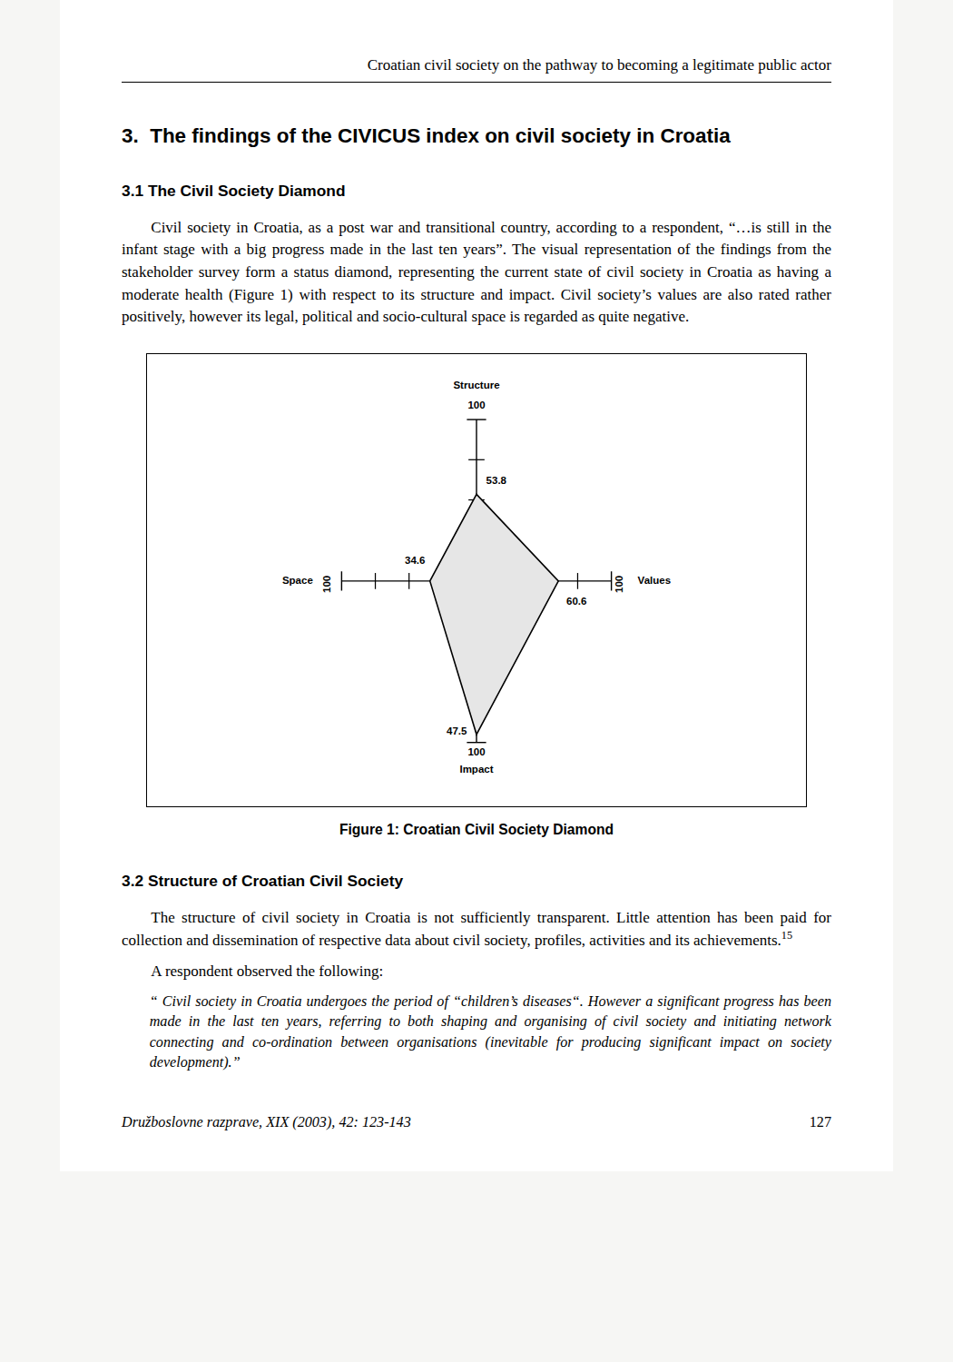Croatian civil society on the pathway to becoming a legitimate public actor
3. The findings of the CIVICUS index on civil society in Croatia
3.1 The Civil Society Diamond
Civil society in Croatia, as a post war and transitional country, according to a respondent, “…is still in the infant stage with a big progress made in the last ten years”. The visual representation of the findings from the stakeholder survey form a status diamond, representing the current state of civil society in Croatia as having a moderate health (Figure 1) with respect to its structure and impact. Civil society’s values are also rated rather positively, however its legal, political and socio-cultural space is regarded as quite negative.
Structure 100 Impact 100 Space 100 Values 100 53.8 60.6 47.5 34.6
Figure 1: Croatian Civil Society Diamond
3.2 Structure of Croatian Civil Society
The structure of civil society in Croatia is not sufficiently transparent. Little attention has been paid for collection and dissemination of respective data about civil society, profiles, activities and its achievements.15
A respondent observed the following:
“ Civil society in Croatia undergoes the period of “children’s diseases“. However a significant progress has been made in the last ten years, referring to both shaping and organising of civil society and initiating network connecting and co-ordination between organisations (inevitable for producing significant impact on society development).”
Družboslovne razprave, XIX (2003), 42: 123-143 127